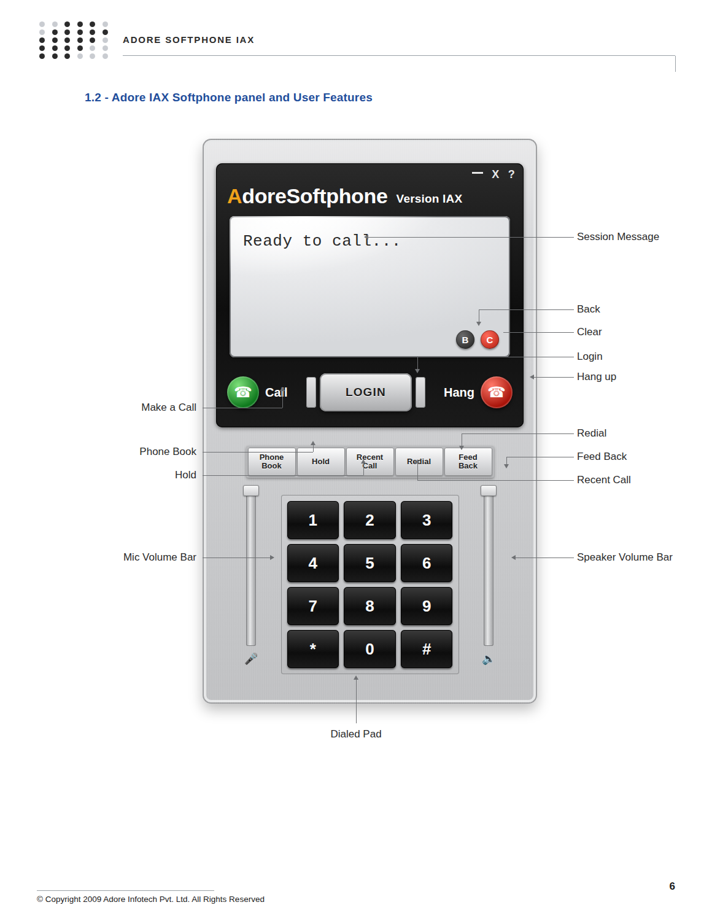Adore Softphone IAX
1.2 - Adore IAX Softphone panel and User Features
X ?
AdoreSoftphone
Version IAX
Ready to call...
B
C
☎
Call
LOGIN
Hang
☎
Phone
Book
Hold
Recent
Call
Redial
Feed
Back
1
2
3
4
5
6
7
8
9
*
0
#
🎤
🔈
Session Message
Back
Clear
Login
Hang up
Redial
Feed Back
Recent Call
Speaker Volume Bar
Make a Call
Phone Book
Hold
Mic Volume Bar
Dialed Pad
© Copyright 2009 Adore Infotech Pvt. Ltd. All Rights Reserved
6